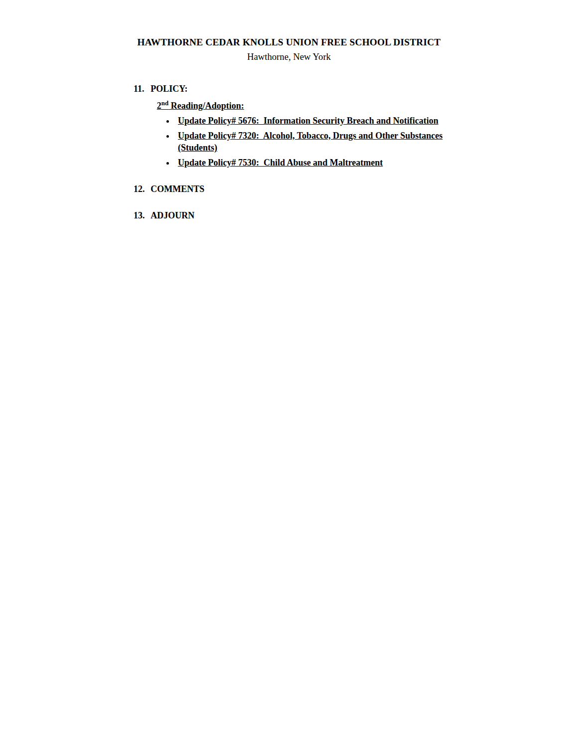HAWTHORNE CEDAR KNOLLS UNION FREE SCHOOL DISTRICT
Hawthorne, New York
11. POLICY:
2nd Reading/Adoption:
Update Policy# 5676: Information Security Breach and Notification
Update Policy# 7320: Alcohol, Tobacco, Drugs and Other Substances (Students)
Update Policy# 7530: Child Abuse and Maltreatment
12. COMMENTS
13. ADJOURN